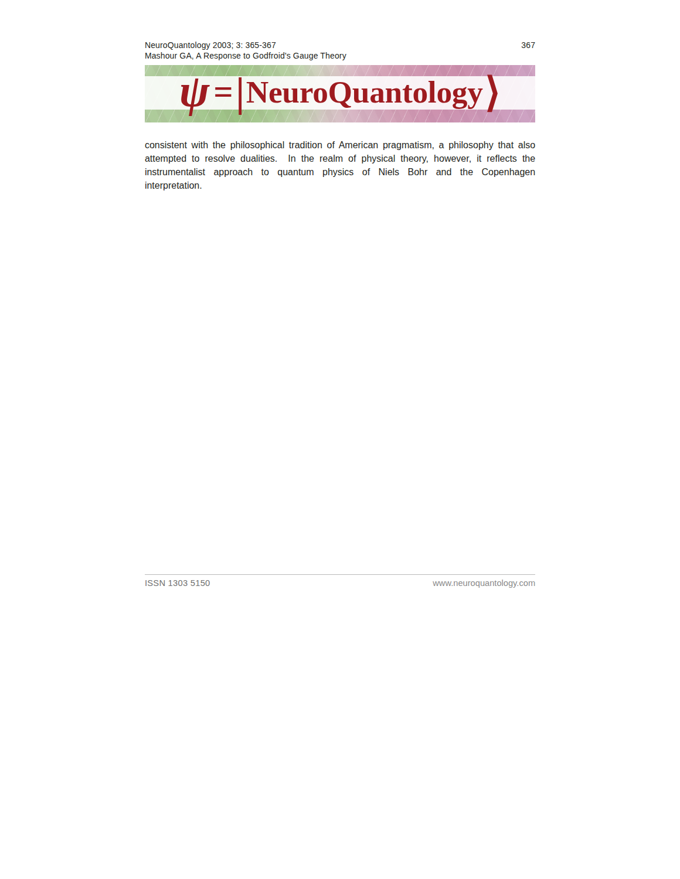NeuroQuantology 2003; 3: 365-367
Mashour GA, A Response to Godfroid's Gauge Theory
367
ψ = | NeuroQuantology ⟩
consistent with the philosophical tradition of American pragmatism, a philosophy that also attempted to resolve dualities. In the realm of physical theory, however, it reflects the instrumentalist approach to quantum physics of Niels Bohr and the Copenhagen interpretation.
ISSN 1303 5150
www.neuroquantology.com